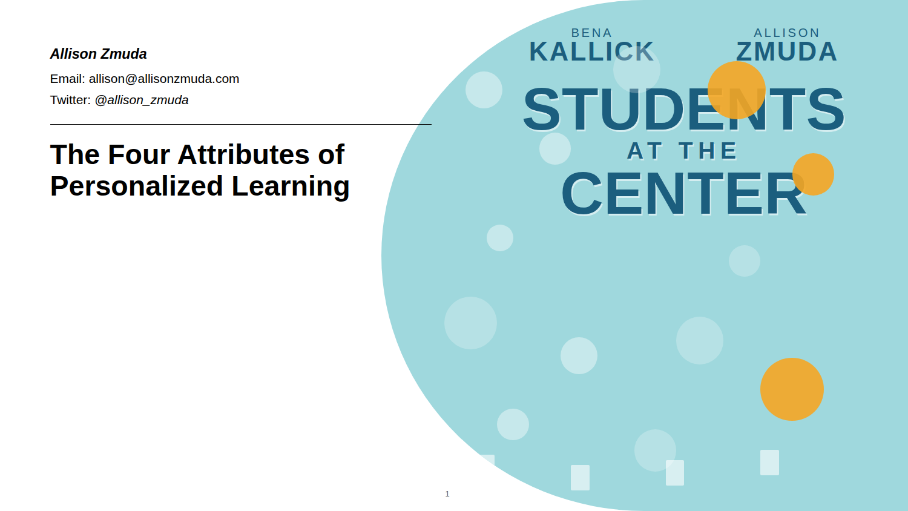Bena Kallick
Allison Zmuda
Students at the Center
Allison Zmuda
Email: allison@allisonzmuda.com
Twitter: @allison_zmuda
The Four Attributes of Personalized Learning
1